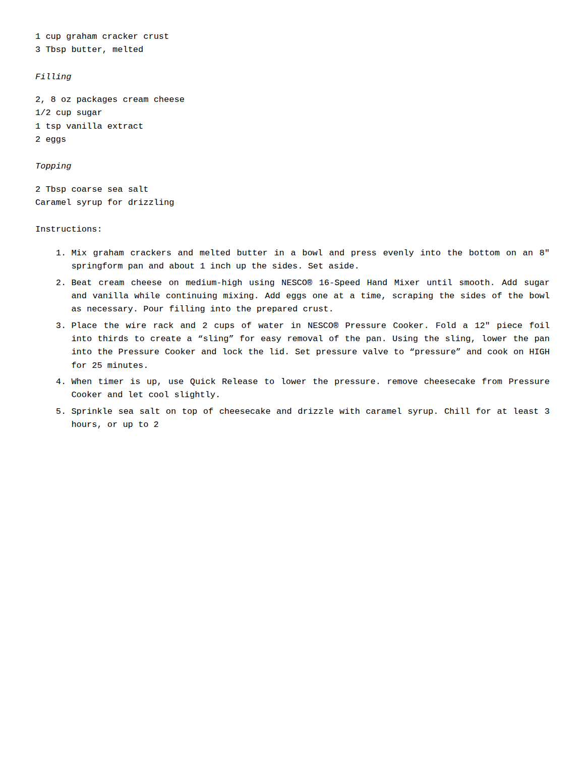1 cup graham cracker crust
3 Tbsp butter, melted
Filling
2, 8 oz packages cream cheese
1/2 cup sugar
1 tsp vanilla extract
2 eggs
Topping
2 Tbsp coarse sea salt
Caramel syrup for drizzling
Instructions:
Mix graham crackers and melted butter in a bowl and press evenly into the bottom on an 8″ springform pan and about 1 inch up the sides. Set aside.
Beat cream cheese on medium-high using NESCO® 16-Speed Hand Mixer until smooth. Add sugar and vanilla while continuing mixing. Add eggs one at a time, scraping the sides of the bowl as necessary. Pour filling into the prepared crust.
Place the wire rack and 2 cups of water in NESCO® Pressure Cooker. Fold a 12″ piece foil into thirds to create a “sling” for easy removal of the pan. Using the sling, lower the pan into the Pressure Cooker and lock the lid. Set pressure valve to “pressure” and cook on HIGH for 25 minutes.
When timer is up, use Quick Release to lower the pressure. remove cheesecake from Pressure Cooker and let cool slightly.
Sprinkle sea salt on top of cheesecake and drizzle with caramel syrup. Chill for at least 3 hours, or up to 2